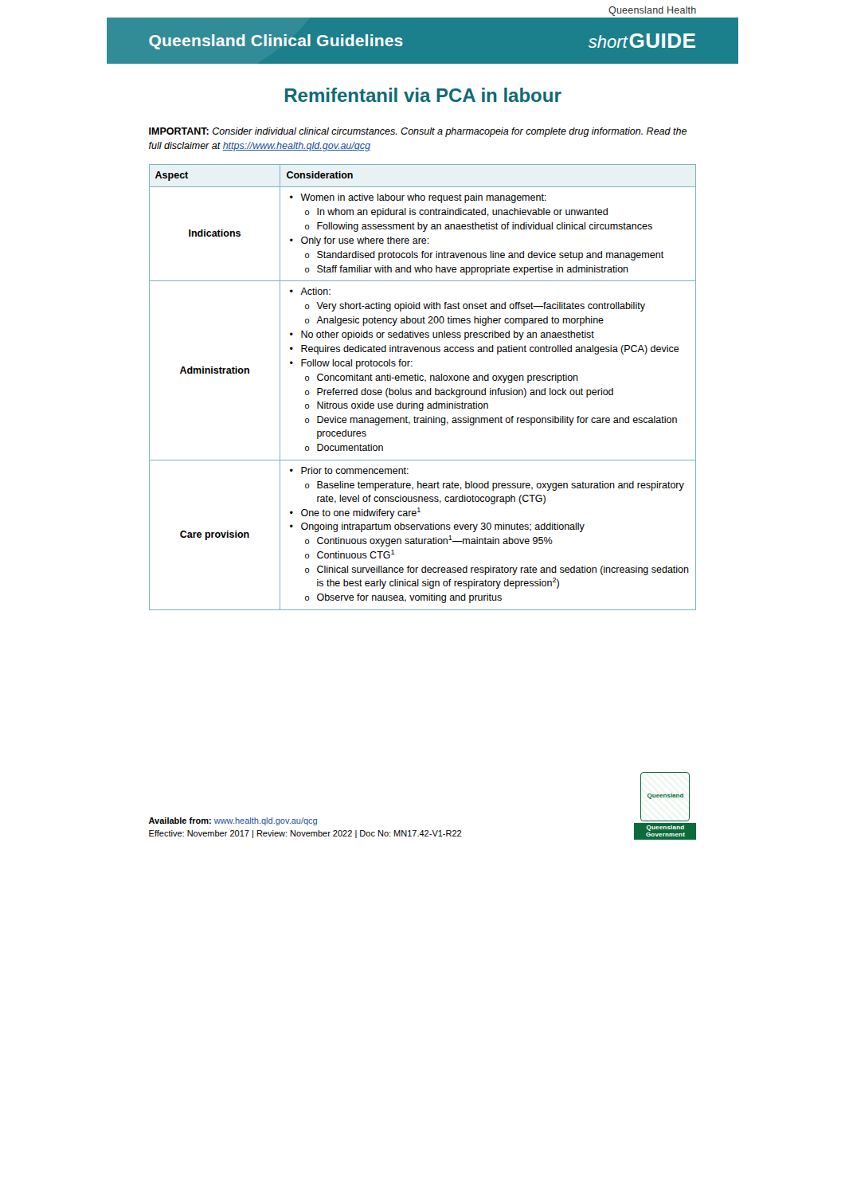Queensland Health
Queensland Clinical Guidelines
short GUIDE
Remifentanil via PCA in labour
IMPORTANT: Consider individual clinical circumstances. Consult a pharmacopeia for complete drug information. Read the full disclaimer at https://www.health.qld.gov.au/qcg
Remifentanil via PCA in labour — aspects and considerations
| Aspect | Consideration |
| --- | --- |
| Indications | Women in active labour who request pain management: In whom an epidural is contraindicated, unachievable or unwanted Following assessment by an anaesthetist of individual clinical circumstances Only for use where there are: Standardised protocols for intravenous line and device setup and management Staff familiar with and who have appropriate expertise in administration |
| Administration | Action: Very short-acting opioid with fast onset and offset—facilitates controllability Analgesic potency about 200 times higher compared to morphine No other opioids or sedatives unless prescribed by an anaesthetist Requires dedicated intravenous access and patient controlled analgesia (PCA) device Follow local protocols for: Concomitant anti-emetic, naloxone and oxygen prescription Preferred dose (bolus and background infusion) and lock out period Nitrous oxide use during administration Device management, training, assignment of responsibility for care and escalation procedures Documentation |
| Care provision | Prior to commencement: Baseline temperature, heart rate, blood pressure, oxygen saturation and respiratory rate, level of consciousness, cardiotocograph (CTG) One to one midwifery care 1 Ongoing intrapartum observations every 30 minutes; additionally Continuous oxygen saturation 1 —maintain above 95% Continuous CTG 1 Clinical surveillance for decreased respiratory rate and sedation (increasing sedation is the best early clinical sign of respiratory depression 2 ) Observe for nausea, vomiting and pruritus |
Available from: www.health.qld.gov.au/qcg
Effective: November 2017 | Review: November 2022 | Doc No: MN17.42-V1-R22
Queensland
Queensland
Government